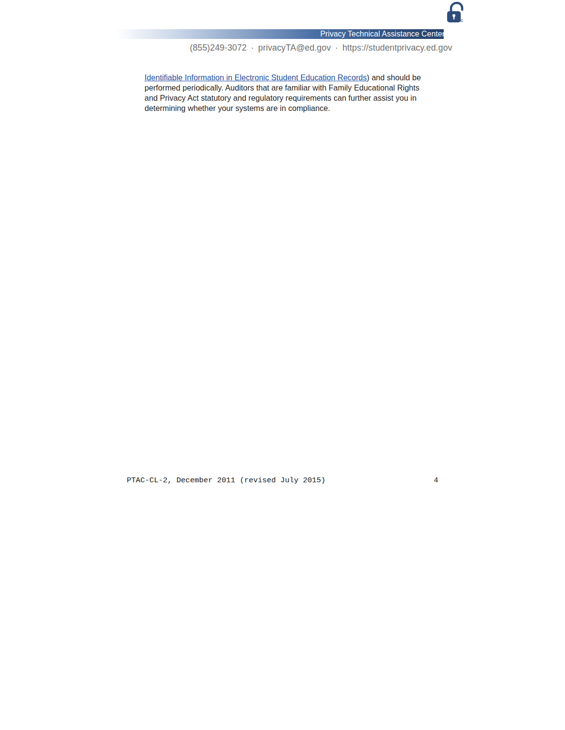Privacy Technical Assistance Center
(855)249-3072 · privacyTA@ed.gov · https://studentprivacy.ed.gov
PTAC
Identifiable Information in Electronic Student Education Records) and should be performed periodically. Auditors that are familiar with Family Educational Rights and Privacy Act statutory and regulatory requirements can further assist you in determining whether your systems are in compliance.
PTAC-CL-2, December 2011 (revised July 2015)
4